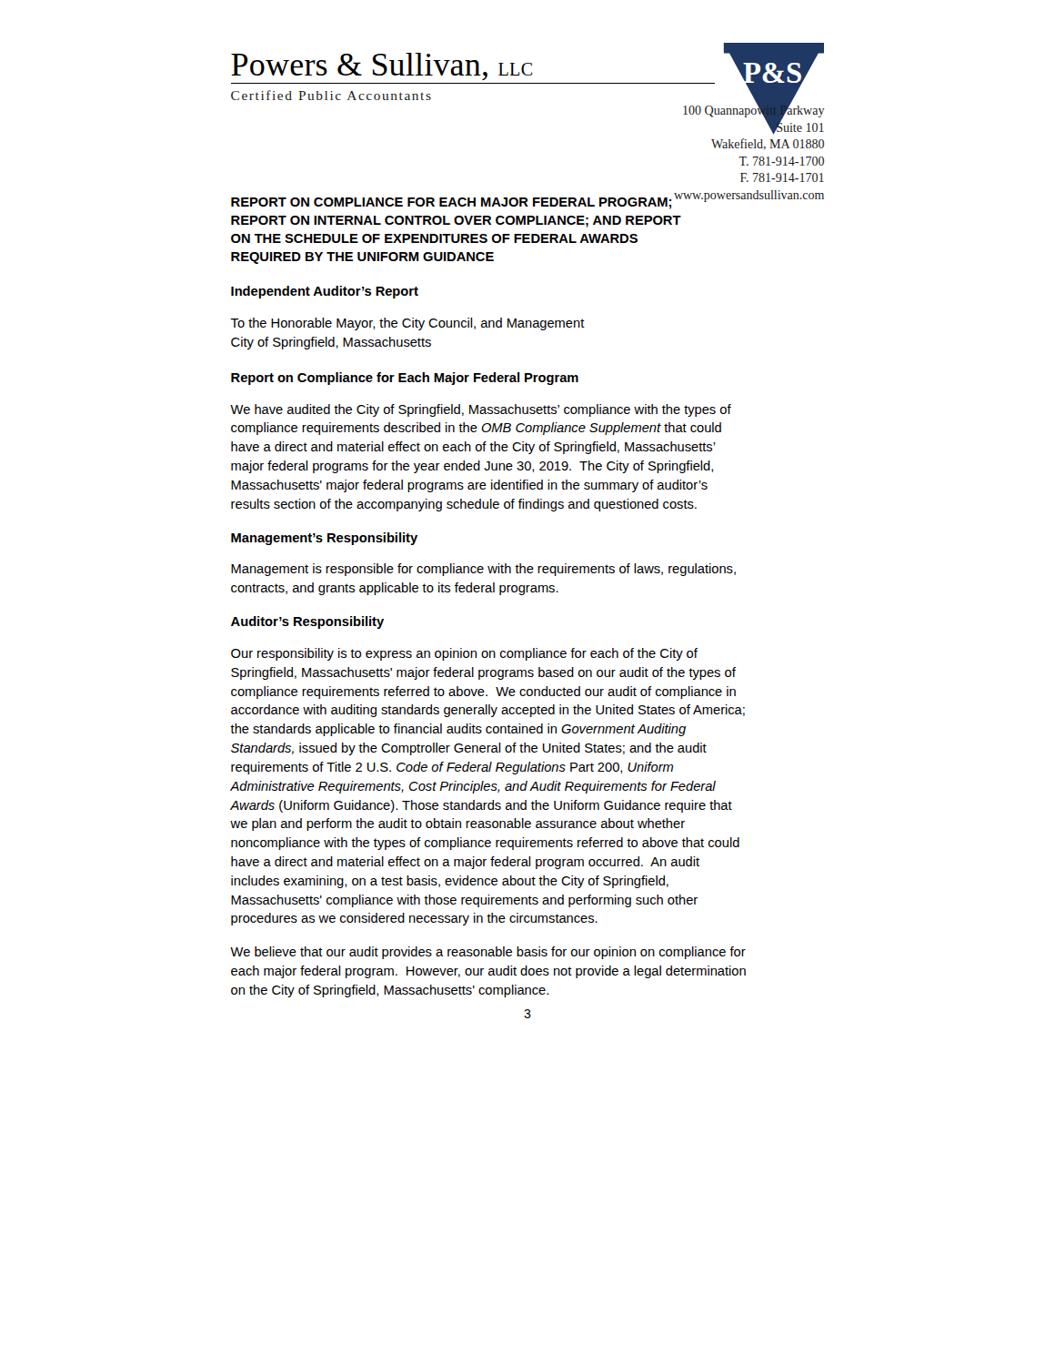Powers & Sullivan, LLC
Certified Public Accountants
P&S
100 Quannapowitt Parkway
Suite 101
Wakefield, MA 01880
T. 781-914-1700
F. 781-914-1701
www.powersandsullivan.com
Report on Compliance for Each Major Federal Program;
Report on Internal Control Over Compliance; and Report
on the Schedule of Expenditures of Federal Awards
Required by the Uniform Guidance
Independent Auditor’s Report
To the Honorable Mayor, the City Council, and Management
City of Springfield, Massachusetts
Report on Compliance for Each Major Federal Program
We have audited the City of Springfield, Massachusetts’ compliance with the types of compliance requirements described in the OMB Compliance Supplement that could have a direct and material effect on each of the City of Springfield, Massachusetts’ major federal programs for the year ended June 30, 2019. The City of Springfield, Massachusetts' major federal programs are identified in the summary of auditor’s results section of the accompanying schedule of findings and questioned costs.
Management’s Responsibility
Management is responsible for compliance with the requirements of laws, regulations, contracts, and grants applicable to its federal programs.
Auditor’s Responsibility
Our responsibility is to express an opinion on compliance for each of the City of Springfield, Massachusetts' major federal programs based on our audit of the types of compliance requirements referred to above. We conducted our audit of compliance in accordance with auditing standards generally accepted in the United States of America; the standards applicable to financial audits contained in Government Auditing Standards, issued by the Comptroller General of the United States; and the audit requirements of Title 2 U.S. Code of Federal Regulations Part 200, Uniform Administrative Requirements, Cost Principles, and Audit Requirements for Federal Awards (Uniform Guidance). Those standards and the Uniform Guidance require that we plan and perform the audit to obtain reasonable assurance about whether noncompliance with the types of compliance requirements referred to above that could have a direct and material effect on a major federal program occurred. An audit includes examining, on a test basis, evidence about the City of Springfield, Massachusetts' compliance with those requirements and performing such other procedures as we considered necessary in the circumstances.
We believe that our audit provides a reasonable basis for our opinion on compliance for each major federal program. However, our audit does not provide a legal determination on the City of Springfield, Massachusetts' compliance.
3